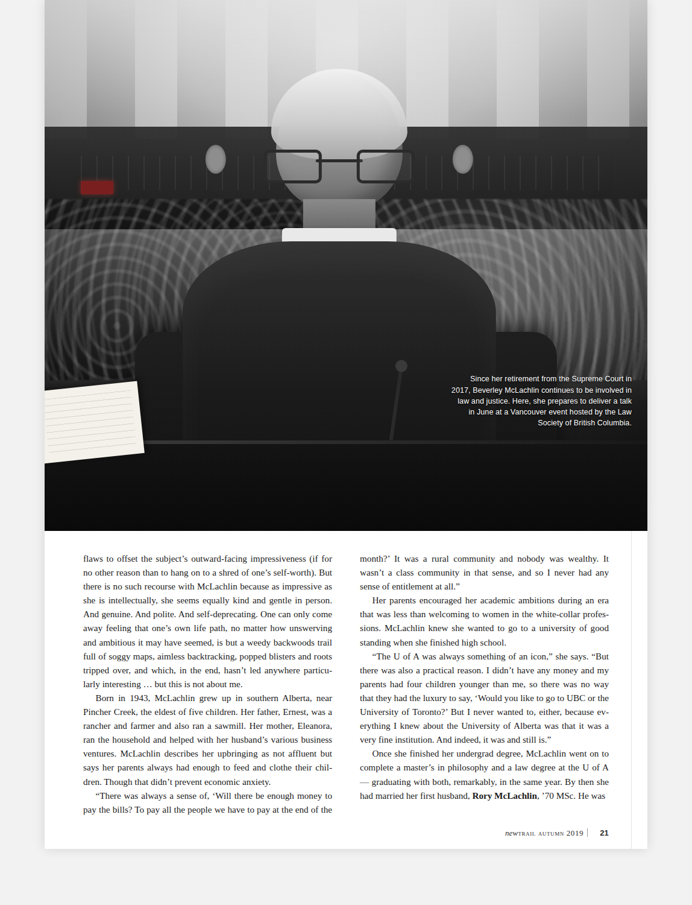Since her retirement from the Supreme Court in 2017, Beverley McLachlin continues to be involved in law and justice. Here, she prepares to deliver a talk in June at a Vancouver event hosted by the Law Society of British Columbia.
flaws to offset the subject’s outward-facing impressiveness (if for no other reason than to hang on to a shred of one’s self-worth). But there is no such recourse with McLachlin because as impressive as she is intellectually, she seems equally kind and gentle in person. And genuine. And polite. And self-deprecating. One can only come away feeling that one’s own life path, no matter how unswerving and ambitious it may have seemed, is but a weedy backwoods trail full of soggy maps, aimless backtracking, popped blisters and roots tripped over, and which, in the end, hasn’t led anywhere particularly interesting … but this is not about me.
Born in 1943, McLachlin grew up in southern Alberta, near Pincher Creek, the eldest of five children. Her father, Ernest, was a rancher and farmer and also ran a sawmill. Her mother, Eleanora, ran the household and helped with her husband’s various business ventures. McLachlin describes her upbringing as not affluent but says her parents always had enough to feed and clothe their children. Though that didn’t prevent economic anxiety.
“There was always a sense of, ‘Will there be enough money to pay the bills? To pay all the people we have to pay at the end of the month?’ It was a rural community and nobody was wealthy. It wasn’t a class community in that sense, and so I never had any sense of entitlement at all.”
Her parents encouraged her academic ambitions during an era that was less than welcoming to women in the white-collar professions. McLachlin knew she wanted to go to a university of good standing when she finished high school.
“The U of A was always something of an icon,” she says. “But there was also a practical reason. I didn’t have any money and my parents had four children younger than me, so there was no way that they had the luxury to say, ‘Would you like to go to UBC or the University of Toronto?’ But I never wanted to, either, because everything I knew about the University of Alberta was that it was a very fine institution. And indeed, it was and still is.”
Once she finished her undergrad degree, McLachlin went on to complete a master’s in philosophy and a law degree at the U of A — graduating with both, remarkably, in the same year. By then she had married her first husband, Rory McLachlin, ’70 MSc. He was
new trail autumn 2019 21